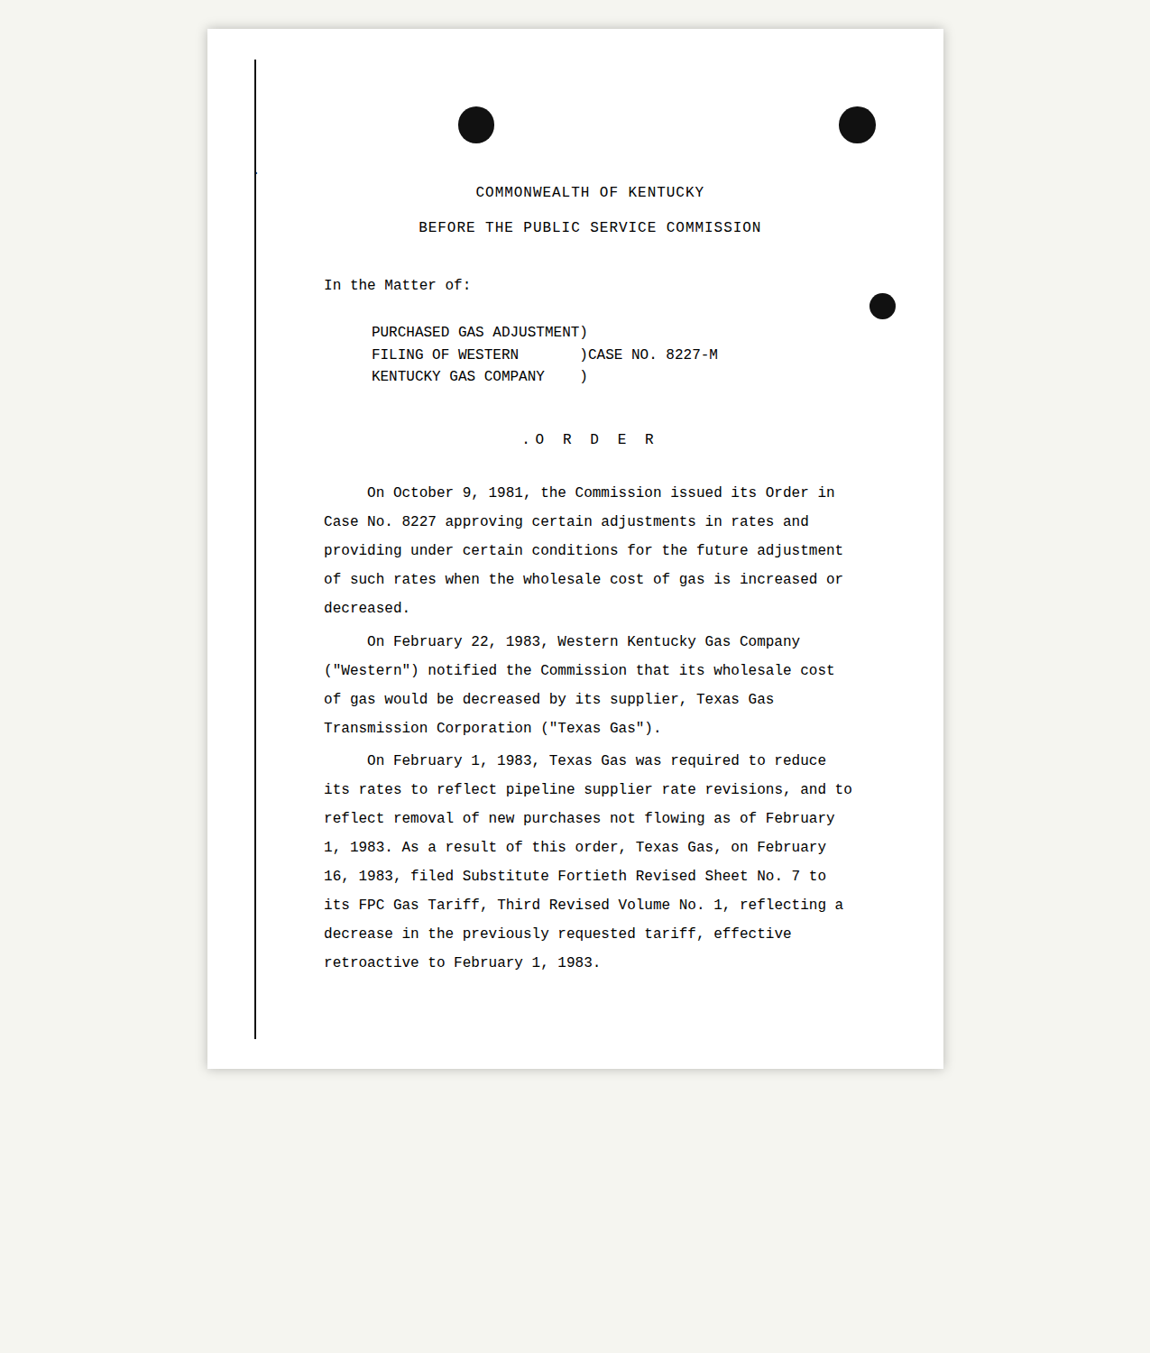.
COMMONWEALTH OF KENTUCKY
BEFORE THE PUBLIC SERVICE COMMISSION
In the Matter of:
| PURCHASED GAS ADJUSTMENT | ) | |
| FILING OF WESTERN | ) | CASE NO. 8227-M |
| KENTUCKY GAS COMPANY | ) | |
. O R D E R
On October 9, 1981, the Commission issued its Order in Case No. 8227 approving certain adjustments in rates and providing under certain conditions for the future adjustment of such rates when the wholesale cost of gas is increased or decreased.
On February 22, 1983, Western Kentucky Gas Company ("Western") notified the Commission that its wholesale cost of gas would be decreased by its supplier, Texas Gas Transmission Corporation ("Texas Gas").
On February 1, 1983, Texas Gas was required to reduce its rates to reflect pipeline supplier rate revisions, and to reflect removal of new purchases not flowing as of February 1, 1983. As a result of this order, Texas Gas, on February 16, 1983, filed Substitute Fortieth Revised Sheet No. 7 to its FPC Gas Tariff, Third Revised Volume No. 1, reflecting a decrease in the previously requested tariff, effective retroactive to February 1, 1983.